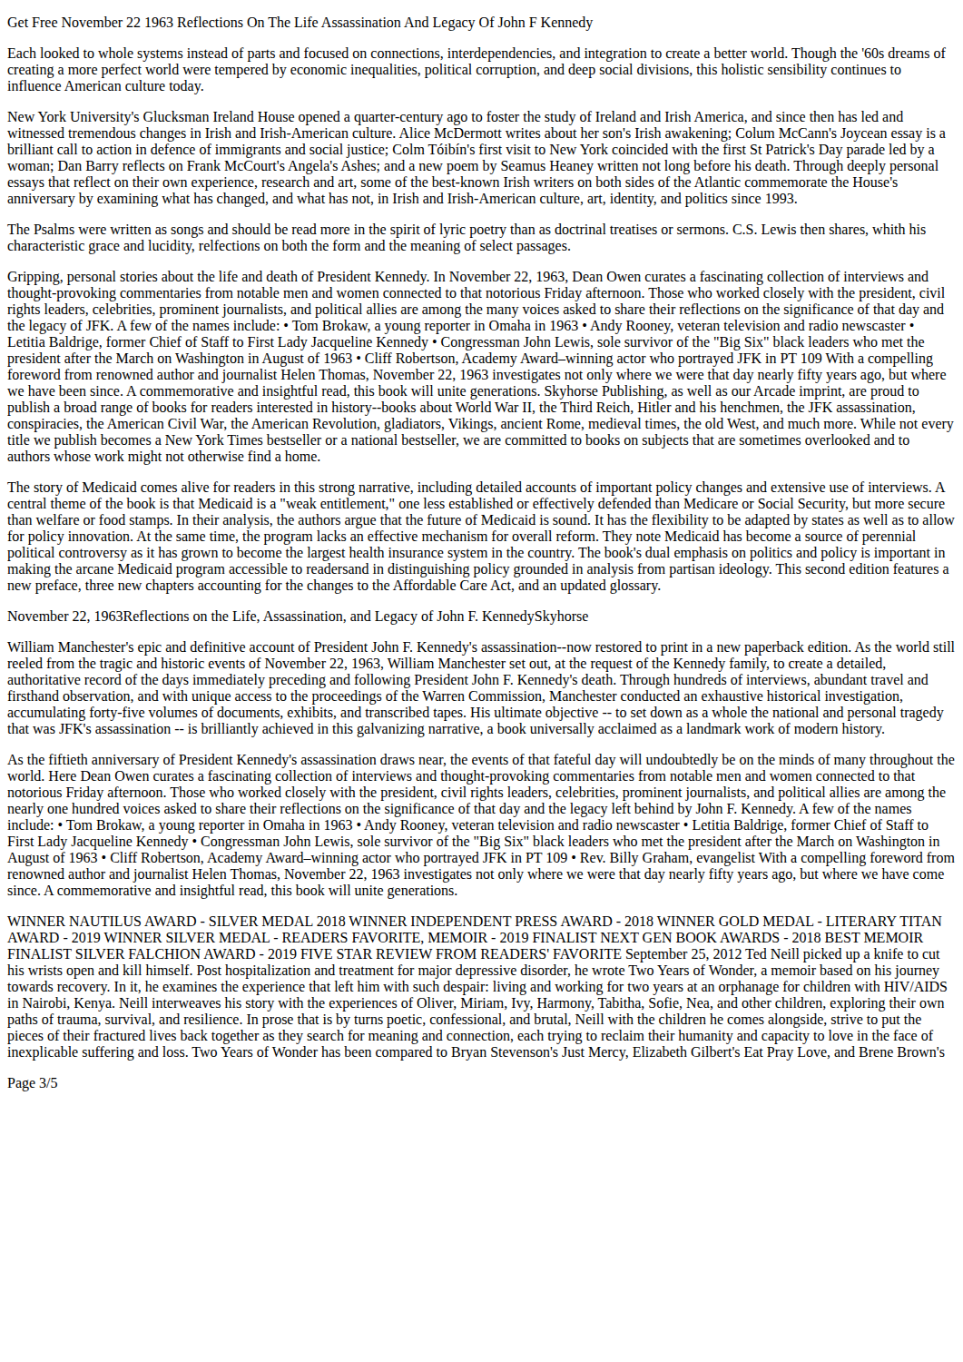Get Free November 22 1963 Reflections On The Life Assassination And Legacy Of John F Kennedy
Each looked to whole systems instead of parts and focused on connections, interdependencies, and integration to create a better world. Though the '60s dreams of creating a more perfect world were tempered by economic inequalities, political corruption, and deep social divisions, this holistic sensibility continues to influence American culture today.
New York University's Glucksman Ireland House opened a quarter-century ago to foster the study of Ireland and Irish America, and since then has led and witnessed tremendous changes in Irish and Irish-American culture. Alice McDermott writes about her son's Irish awakening; Colum McCann's Joycean essay is a brilliant call to action in defence of immigrants and social justice; Colm Tóibín's first visit to New York coincided with the first St Patrick's Day parade led by a woman; Dan Barry reflects on Frank McCourt's Angela's Ashes; and a new poem by Seamus Heaney written not long before his death. Through deeply personal essays that reflect on their own experience, research and art, some of the best-known Irish writers on both sides of the Atlantic commemorate the House's anniversary by examining what has changed, and what has not, in Irish and Irish-American culture, art, identity, and politics since 1993.
The Psalms were written as songs and should be read more in the spirit of lyric poetry than as doctrinal treatises or sermons. C.S. Lewis then shares, whith his characteristic grace and lucidity, relfections on both the form and the meaning of select passages.
Gripping, personal stories about the life and death of President Kennedy. In November 22, 1963, Dean Owen curates a fascinating collection of interviews and thought-provoking commentaries from notable men and women connected to that notorious Friday afternoon. Those who worked closely with the president, civil rights leaders, celebrities, prominent journalists, and political allies are among the many voices asked to share their reflections on the significance of that day and the legacy of JFK. A few of the names include: • Tom Brokaw, a young reporter in Omaha in 1963 • Andy Rooney, veteran television and radio newscaster • Letitia Baldrige, former Chief of Staff to First Lady Jacqueline Kennedy • Congressman John Lewis, sole survivor of the "Big Six" black leaders who met the president after the March on Washington in August of 1963 • Cliff Robertson, Academy Award–winning actor who portrayed JFK in PT 109 With a compelling foreword from renowned author and journalist Helen Thomas, November 22, 1963 investigates not only where we were that day nearly fifty years ago, but where we have been since. A commemorative and insightful read, this book will unite generations. Skyhorse Publishing, as well as our Arcade imprint, are proud to publish a broad range of books for readers interested in history--books about World War II, the Third Reich, Hitler and his henchmen, the JFK assassination, conspiracies, the American Civil War, the American Revolution, gladiators, Vikings, ancient Rome, medieval times, the old West, and much more. While not every title we publish becomes a New York Times bestseller or a national bestseller, we are committed to books on subjects that are sometimes overlooked and to authors whose work might not otherwise find a home.
The story of Medicaid comes alive for readers in this strong narrative, including detailed accounts of important policy changes and extensive use of interviews. A central theme of the book is that Medicaid is a "weak entitlement," one less established or effectively defended than Medicare or Social Security, but more secure than welfare or food stamps. In their analysis, the authors argue that the future of Medicaid is sound. It has the flexibility to be adapted by states as well as to allow for policy innovation. At the same time, the program lacks an effective mechanism for overall reform. They note Medicaid has become a source of perennial political controversy as it has grown to become the largest health insurance system in the country. The book's dual emphasis on politics and policy is important in making the arcane Medicaid program accessible to readersand in distinguishing policy grounded in analysis from partisan ideology. This second edition features a new preface, three new chapters accounting for the changes to the Affordable Care Act, and an updated glossary.
November 22, 1963Reflections on the Life, Assassination, and Legacy of John F. KennedySkyhorse
William Manchester's epic and definitive account of President John F. Kennedy's assassination--now restored to print in a new paperback edition. As the world still reeled from the tragic and historic events of November 22, 1963, William Manchester set out, at the request of the Kennedy family, to create a detailed, authoritative record of the days immediately preceding and following President John F. Kennedy's death. Through hundreds of interviews, abundant travel and firsthand observation, and with unique access to the proceedings of the Warren Commission, Manchester conducted an exhaustive historical investigation, accumulating forty-five volumes of documents, exhibits, and transcribed tapes. His ultimate objective -- to set down as a whole the national and personal tragedy that was JFK's assassination -- is brilliantly achieved in this galvanizing narrative, a book universally acclaimed as a landmark work of modern history.
As the fiftieth anniversary of President Kennedy's assassination draws near, the events of that fateful day will undoubtedly be on the minds of many throughout the world. Here Dean Owen curates a fascinating collection of interviews and thought-provoking commentaries from notable men and women connected to that notorious Friday afternoon. Those who worked closely with the president, civil rights leaders, celebrities, prominent journalists, and political allies are among the nearly one hundred voices asked to share their reflections on the significance of that day and the legacy left behind by John F. Kennedy. A few of the names include: • Tom Brokaw, a young reporter in Omaha in 1963 • Andy Rooney, veteran television and radio newscaster • Letitia Baldrige, former Chief of Staff to First Lady Jacqueline Kennedy • Congressman John Lewis, sole survivor of the "Big Six" black leaders who met the president after the March on Washington in August of 1963 • Cliff Robertson, Academy Award–winning actor who portrayed JFK in PT 109 • Rev. Billy Graham, evangelist With a compelling foreword from renowned author and journalist Helen Thomas, November 22, 1963 investigates not only where we were that day nearly fifty years ago, but where we have come since. A commemorative and insightful read, this book will unite generations.
WINNER NAUTILUS AWARD - SILVER MEDAL 2018 WINNER INDEPENDENT PRESS AWARD - 2018 WINNER GOLD MEDAL - LITERARY TITAN AWARD - 2019 WINNER SILVER MEDAL - READERS FAVORITE, MEMOIR - 2019 FINALIST NEXT GEN BOOK AWARDS - 2018 BEST MEMOIR FINALIST SILVER FALCHION AWARD - 2019 FIVE STAR REVIEW FROM READERS' FAVORITE September 25, 2012 Ted Neill picked up a knife to cut his wrists open and kill himself. Post hospitalization and treatment for major depressive disorder, he wrote Two Years of Wonder, a memoir based on his journey towards recovery. In it, he examines the experience that left him with such despair: living and working for two years at an orphanage for children with HIV/AIDS in Nairobi, Kenya. Neill interweaves his story with the experiences of Oliver, Miriam, Ivy, Harmony, Tabitha, Sofie, Nea, and other children, exploring their own paths of trauma, survival, and resilience. In prose that is by turns poetic, confessional, and brutal, Neill with the children he comes alongside, strive to put the pieces of their fractured lives back together as they search for meaning and connection, each trying to reclaim their humanity and capacity to love in the face of inexplicable suffering and loss. Two Years of Wonder has been compared to Bryan Stevenson's Just Mercy, Elizabeth Gilbert's Eat Pray Love, and Brene Brown's
Page 3/5